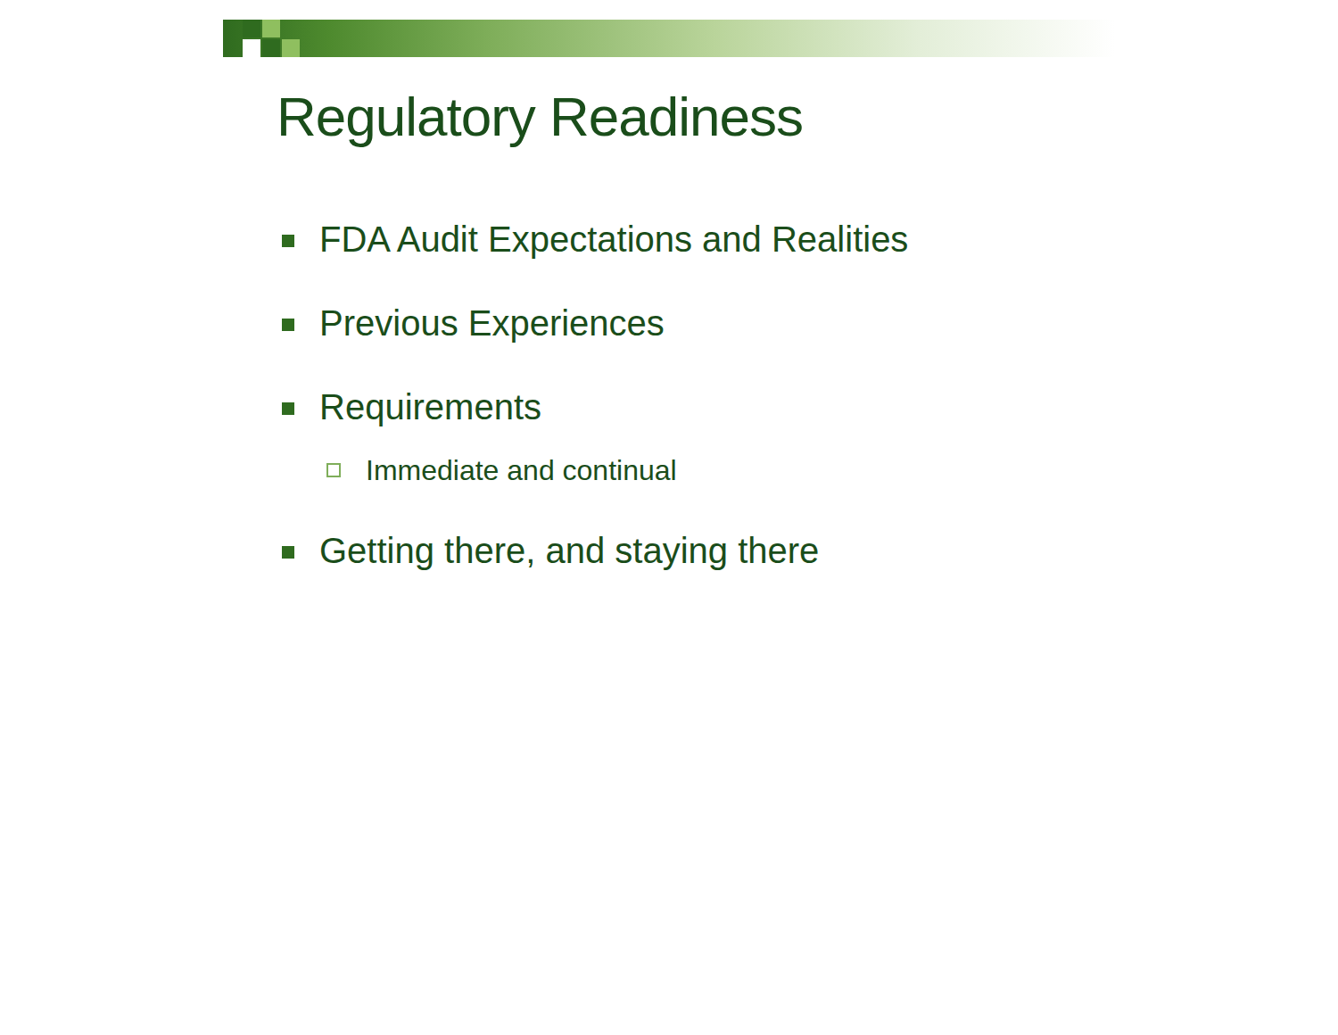Regulatory Readiness
FDA Audit Expectations and Realities
Previous Experiences
Requirements
Immediate and continual
Getting there, and staying there